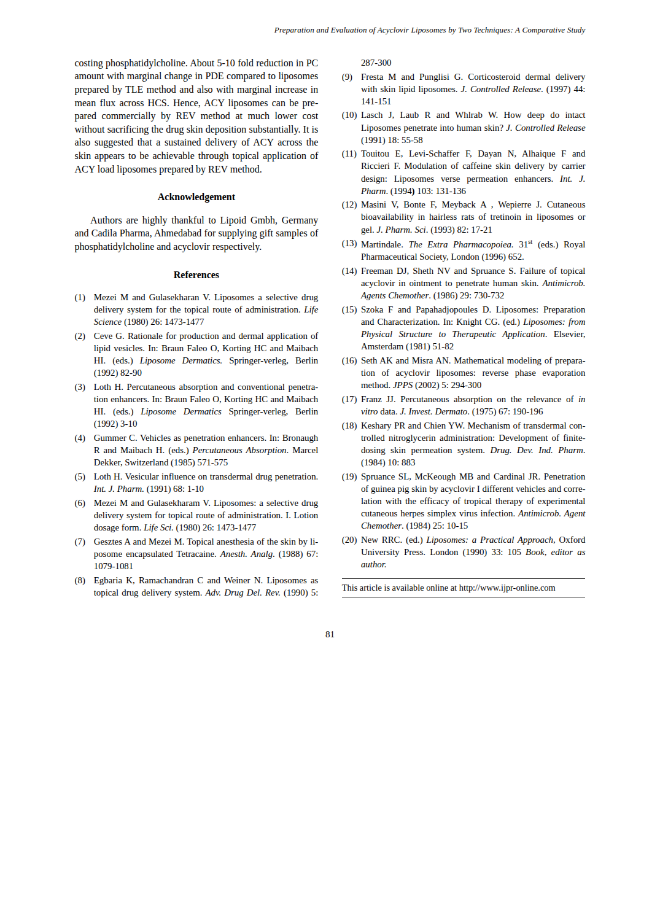Preparation and Evaluation of Acyclovir Liposomes by Two Techniques: A Comparative Study
costing phosphatidylcholine. About 5-10 fold reduction in PC amount with marginal change in PDE compared to liposomes prepared by TLE method and also with marginal increase in mean flux across HCS. Hence, ACY liposomes can be prepared commercially by REV method at much lower cost without sacrificing the drug skin deposition substantially. It is also suggested that a sustained delivery of ACY across the skin appears to be achievable through topical application of ACY load liposomes prepared by REV method.
Acknowledgement
Authors are highly thankful to Lipoid Gmbh, Germany and Cadila Pharma, Ahmedabad for supplying gift samples of phosphatidylcholine and acyclovir respectively.
References
(1) Mezei M and Gulasekharan V. Liposomes a selective drug delivery system for the topical route of administration. Life Science (1980) 26: 1473-1477
(2) Ceve G. Rationale for production and dermal application of lipid vesicles. In: Braun Faleo O, Korting HC and Maibach HI. (eds.) Liposome Dermatics. Springer-verleg, Berlin (1992) 82-90
(3) Loth H. Percutaneous absorption and conventional penetration enhancers. In: Braun Faleo O, Korting HC and Maibach HI. (eds.) Liposome Dermatics Springer-verleg, Berlin (1992) 3-10
(4) Gummer C. Vehicles as penetration enhancers. In: Bronaugh R and Maibach H. (eds.) Percutaneous Absorption. Marcel Dekker, Switzerland (1985) 571-575
(5) Loth H. Vesicular influence on transdermal drug penetration. Int. J. Pharm. (1991) 68: 1-10
(6) Mezei M and Gulasekharam V. Liposomes: a selective drug delivery system for topical route of administration. I. Lotion dosage form. Life Sci. (1980) 26: 1473-1477
(7) Gesztes A and Mezei M. Topical anesthesia of the skin by liposome encapsulated Tetracaine. Anesth. Analg. (1988) 67: 1079-1081
(8) Egbaria K, Ramachandran C and Weiner N. Liposomes as topical drug delivery system. Adv. Drug Del. Rev. (1990) 5: 287-300
(9) Fresta M and Punglisi G. Corticosteroid dermal delivery with skin lipid liposomes. J. Controlled Release. (1997) 44: 141-151
(10) Lasch J, Laub R and Whlrab W. How deep do intact Liposomes penetrate into human skin? J. Controlled Release (1991) 18: 55-58
(11) Touitou E, Levi-Schaffer F, Dayan N, Alhaique F and Riccieri F. Modulation of caffeine skin delivery by carrier design: Liposomes verse permeation enhancers. Int. J. Pharm. (1994) 103: 131-136
(12) Masini V, Bonte F, Meyback A , Wepierre J. Cutaneous bioavailability in hairless rats of tretinoin in liposomes or gel. J. Pharm. Sci. (1993) 82: 17-21
(13) Martindale. The Extra Pharmacopoiea. 31st (eds.) Royal Pharmaceutical Society, London (1996) 652.
(14) Freeman DJ, Sheth NV and Spruance S. Failure of topical acyclovir in ointment to penetrate human skin. Antimicrob. Agents Chemother. (1986) 29: 730-732
(15) Szoka F and Papahadjopoules D. Liposomes: Preparation and Characterization. In: Knight CG. (ed.) Liposomes: from Physical Structure to Therapeutic Application. Elsevier, Amsterdam (1981) 51-82
(16) Seth AK and Misra AN. Mathematical modeling of preparation of acyclovir liposomes: reverse phase evaporation method. JPPS (2002) 5: 294-300
(17) Franz JJ. Percutaneous absorption on the relevance of in vitro data. J. Invest. Dermato. (1975) 67: 190-196
(18) Keshary PR and Chien YW. Mechanism of transdermal controlled nitroglycerin administration: Development of finite-dosing skin permeation system. Drug. Dev. Ind. Pharm. (1984) 10: 883
(19) Spruance SL, McKeough MB and Cardinal JR. Penetration of guinea pig skin by acyclovir I different vehicles and correlation with the efficacy of tropical therapy of experimental cutaneous herpes simplex virus infection. Antimicrob. Agent Chemother. (1984) 25: 10-15
(20) New RRC. (ed.) Liposomes: a Practical Approach, Oxford University Press. London (1990) 33: 105 Book, editor as author.
This article is available online at http://www.ijpr-online.com
81